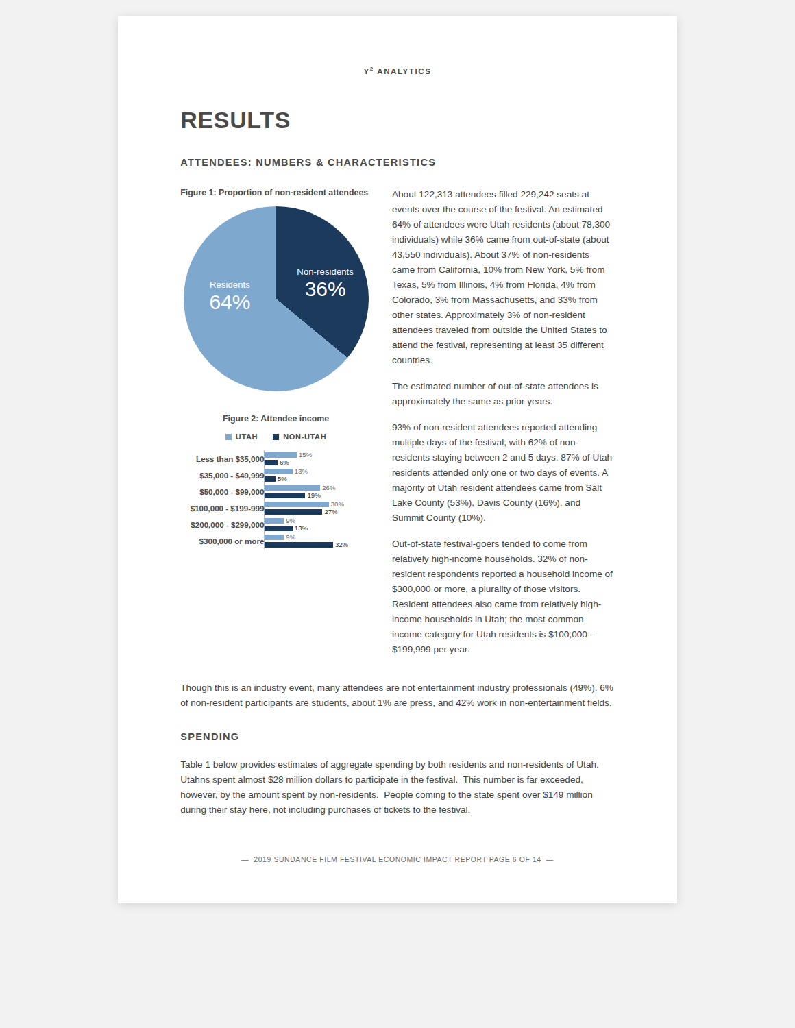Y2 ANALYTICS
RESULTS
ATTENDEES: NUMBERS & CHARACTERISTICS
Figure 1: Proportion of non-resident attendees
Residents 64%
Non-residents 36%
Figure 2: Attendee income
UTAH NON-UTAH
| Less than $35,000 | 15% 6% |
| $35,000 - $49,999 | 13% 5% |
| $50,000 - $99,000 | 26% 19% |
| $100,000 - $199-999 | 30% 27% |
| $200,000 - $299,000 | 9% 13% |
| $300,000 or more | 9% 32% |
About 122,313 attendees filled 229,242 seats at events over the course of the festival. An estimated 64% of attendees were Utah residents (about 78,300 individuals) while 36% came from out-of-state (about 43,550 individuals). About 37% of non-residents came from California, 10% from New York, 5% from Texas, 5% from Illinois, 4% from Florida, 4% from Colorado, 3% from Massachusetts, and 33% from other states. Approximately 3% of non-resident attendees traveled from outside the United States to attend the festival, representing at least 35 different countries.
The estimated number of out-of-state attendees is approximately the same as prior years.
93% of non-resident attendees reported attending multiple days of the festival, with 62% of non-residents staying between 2 and 5 days. 87% of Utah residents attended only one or two days of events. A majority of Utah resident attendees came from Salt Lake County (53%), Davis County (16%), and Summit County (10%).
Out-of-state festival-goers tended to come from relatively high-income households. 32% of non-resident respondents reported a household income of $300,000 or more, a plurality of those visitors. Resident attendees also came from relatively high-income households in Utah; the most common income category for Utah residents is $100,000 – $199,999 per year.
Though this is an industry event, many attendees are not entertainment industry professionals (49%). 6% of non-resident participants are students, about 1% are press, and 42% work in non-entertainment fields.
SPENDING
Table 1 below provides estimates of aggregate spending by both residents and non-residents of Utah. Utahns spent almost $28 million dollars to participate in the festival. This number is far exceeded, however, by the amount spent by non-residents. People coming to the state spent over $149 million during their stay here, not including purchases of tickets to the festival.
— 2019 SUNDANCE FILM FESTIVAL ECONOMIC IMPACT REPORT PAGE 6 OF 14 —